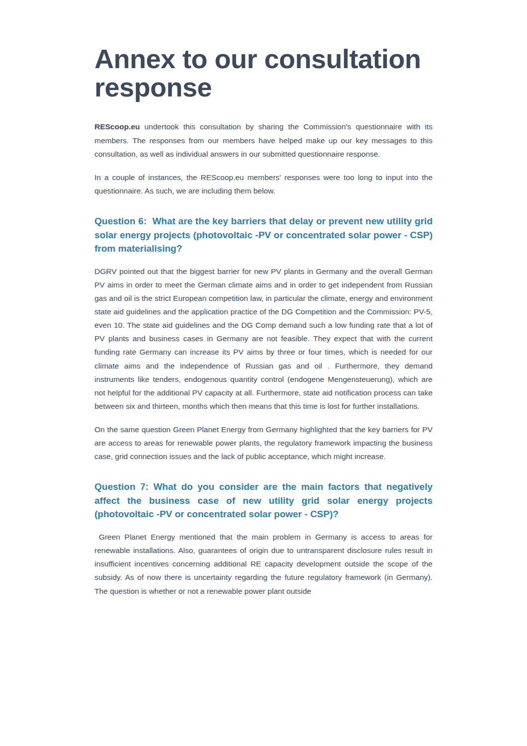Annex to our consultation response
REScoop.eu undertook this consultation by sharing the Commission's questionnaire with its members. The responses from our members have helped make up our key messages to this consultation, as well as individual answers in our submitted questionnaire response.
In a couple of instances, the REScoop.eu members' responses were too long to input into the questionnaire. As such, we are including them below.
Question 6: What are the key barriers that delay or prevent new utility grid solar energy projects (photovoltaic -PV or concentrated solar power - CSP) from materialising?
DGRV pointed out that the biggest barrier for new PV plants in Germany and the overall German PV aims in order to meet the German climate aims and in order to get independent from Russian gas and oil is the strict European competition law, in particular the climate, energy and environment state aid guidelines and the application practice of the DG Competition and the Commission: PV-5, even 10. The state aid guidelines and the DG Comp demand such a low funding rate that a lot of PV plants and business cases in Germany are not feasible. They expect that with the current funding rate Germany can increase its PV aims by three or four times, which is needed for our climate aims and the independence of Russian gas and oil . Furthermore, they demand instruments like tenders, endogenous quantity control (endogene Mengensteuerung), which are not helpful for the additional PV capacity at all. Furthermore, state aid notification process can take between six and thirteen, months which then means that this time is lost for further installations.
On the same question Green Planet Energy from Germany highlighted that the key barriers for PV are access to areas for renewable power plants, the regulatory framework impacting the business case, grid connection issues and the lack of public acceptance, which might increase.
Question 7: What do you consider are the main factors that negatively affect the business case of new utility grid solar energy projects (photovoltaic -PV or concentrated solar power - CSP)?
Green Planet Energy mentioned that the main problem in Germany is access to areas for renewable installations. Also, guarantees of origin due to untransparent disclosure rules result in insufficient incentives concerning additional RE capacity development outside the scope of the subsidy. As of now there is uncertainty regarding the future regulatory framework (in Germany). The question is whether or not a renewable power plant outside